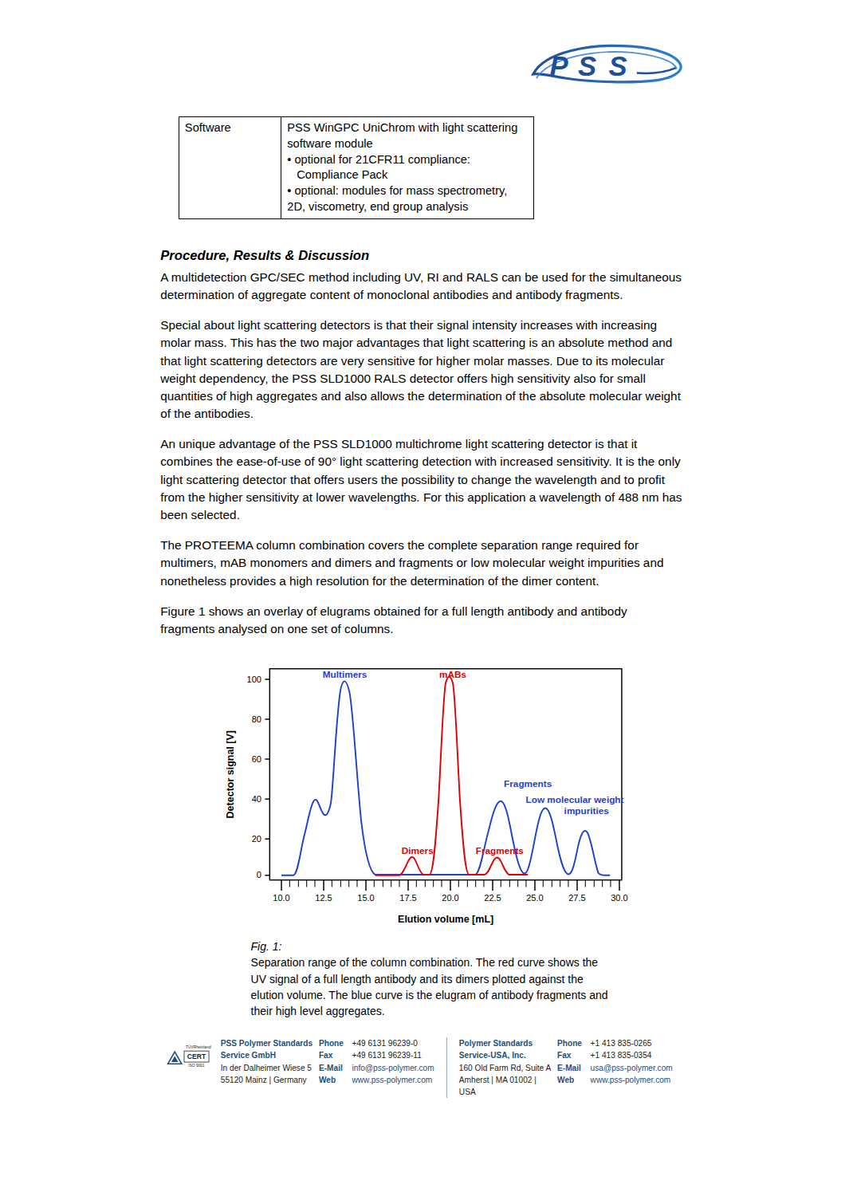P S S
| Software | PSS WinGPC UniChrom with light scattering software module • optional for 21CFR11 compliance: Compliance Pack • optional: modules for mass spectrometry, 2D, viscometry, end group analysis |
Procedure, Results & Discussion
A multidetection GPC/SEC method including UV, RI and RALS can be used for the simultaneous determination of aggregate content of monoclonal antibodies and antibody fragments.
Special about light scattering detectors is that their signal intensity increases with increasing molar mass. This has the two major advantages that light scattering is an absolute method and that light scattering detectors are very sensitive for higher molar masses. Due to its molecular weight dependency, the PSS SLD1000 RALS detector offers high sensitivity also for small quantities of high aggregates and also allows the determination of the absolute molecular weight of the antibodies.
An unique advantage of the PSS SLD1000 multichrome light scattering detector is that it combines the ease-of-use of 90° light scattering detection with increased sensitivity. It is the only light scattering detector that offers users the possibility to change the wavelength and to profit from the higher sensitivity at lower wavelengths. For this application a wavelength of 488 nm has been selected.
The PROTEEMA column combination covers the complete separation range required for multimers, mAB monomers and dimers and fragments or low molecular weight impurities and nonetheless provides a high resolution for the determination of the dimer content.
Figure 1 shows an overlay of elugrams obtained for a full length antibody and antibody fragments analysed on one set of columns.
100 80 60 40 20 0 Detector signal [V] 10.0 12.5 15.0 17.5 20.0 22.5 25.0 27.5 30.0 Elution volume [mL] Multimers mABs Fragments Low molecular weight impurities Dimers Fragments
Fig. 1: Separation range of the column combination. The red curve shows the UV signal of a full length antibody and its dimers plotted against the elution volume. The blue curve is the elugram of antibody fragments and their high level aggregates.
TÜVRheinland® CERT ISO 9001
PSS Polymer Standards
Service GmbH
In der Dalheimer Wiese 5
55120 Mainz | Germany
Phone+49 6131 96239-0
Fax+49 6131 96239-11
E-Mail info@pss-polymer.com
Web www.pss-polymer.com
Polymer Standards
Service-USA, Inc.
160 Old Farm Rd, Suite A
Amherst | MA 01002 | USA
Phone+1 413 835-0265
Fax+1 413 835-0354
E-Mail usa@pss-polymer.com
Web www.pss-polymer.com